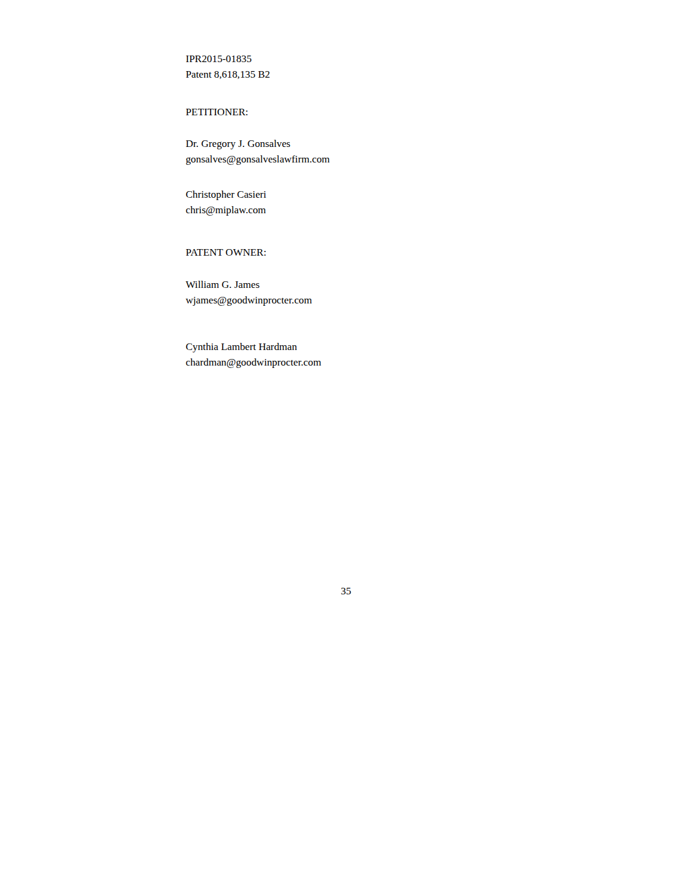IPR2015-01835
Patent 8,618,135 B2
PETITIONER:
Dr. Gregory J. Gonsalves
gonsalves@gonsalveslawfirm.com
Christopher Casieri
chris@miplaw.com
PATENT OWNER:
William G. James
wjames@goodwinprocter.com
Cynthia Lambert Hardman
chardman@goodwinprocter.com
35